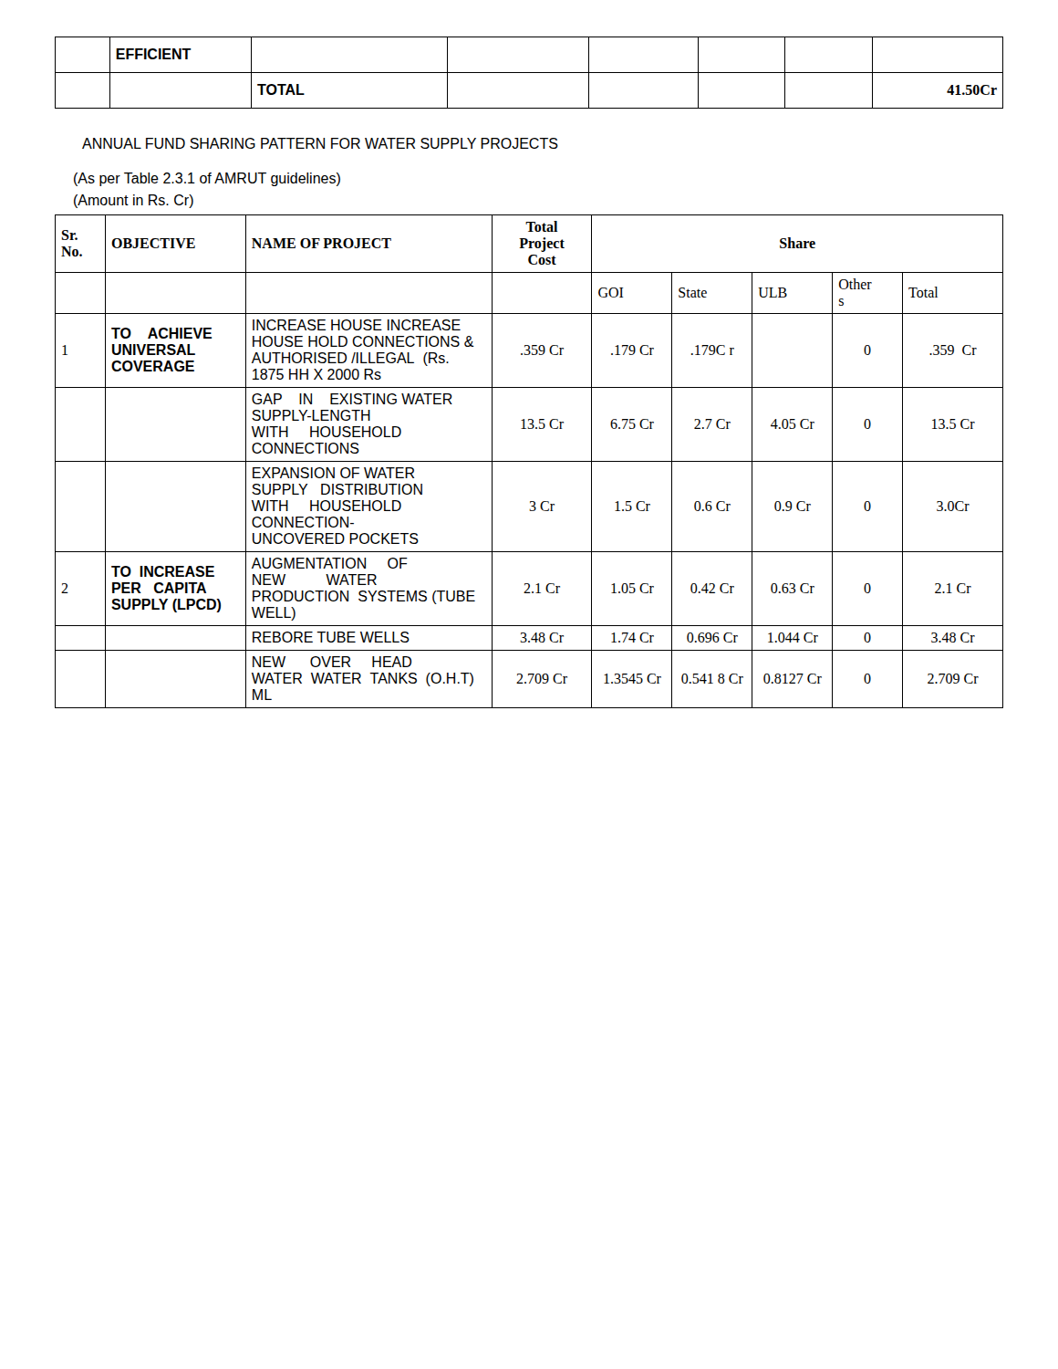| | EFFICIENT | | | | | | |
| | | TOTAL | | | | | 41.50Cr |
ANNUAL FUND SHARING PATTERN FOR WATER SUPPLY PROJECTS
(As per Table 2.3.1 of AMRUT guidelines)
(Amount in Rs. Cr)
| Sr. No. | OBJECTIVE | NAME OF PROJECT | Total Project Cost | Share |
| | | | | GOI | State | ULB | Other s | Total |
| 1 | TO ACHIEVE UNIVERSAL COVERAGE | INCREASE HOUSE INCREASE HOUSE HOLD CONNECTIONS & AUTHORISED /ILLEGAL (Rs. 1875 HH X 2000 Rs | .359 Cr | .179 Cr | .179C r | | 0 | .359 Cr |
| | | GAP IN EXISTING WATER SUPPLY-LENGTH WITH HOUSEHOLD CONNECTIONS | 13.5 Cr | 6.75 Cr | 2.7 Cr | 4.05 Cr | 0 | 13.5 Cr |
| | | EXPANSION OF WATER SUPPLY DISTRIBUTION WITH HOUSEHOLD CONNECTION- UNCOVERED POCKETS | 3 Cr | 1.5 Cr | 0.6 Cr | 0.9 Cr | 0 | 3.0Cr |
| 2 | TO INCREASE PER CAPITA SUPPLY (LPCD) | AUGMENTATION OF NEW WATER PRODUCTION SYSTEMS (TUBE WELL) | 2.1 Cr | 1.05 Cr | 0.42 Cr | 0.63 Cr | 0 | 2.1 Cr |
| | | REBORE TUBE WELLS | 3.48 Cr | 1.74 Cr | 0.696 Cr | 1.044 Cr | 0 | 3.48 Cr |
| | | NEW OVER HEAD WATER WATER TANKS (O.H.T) ML | 2.709 Cr | 1.3545 Cr | 0.541 8 Cr | 0.8127 Cr | 0 | 2.709 Cr |